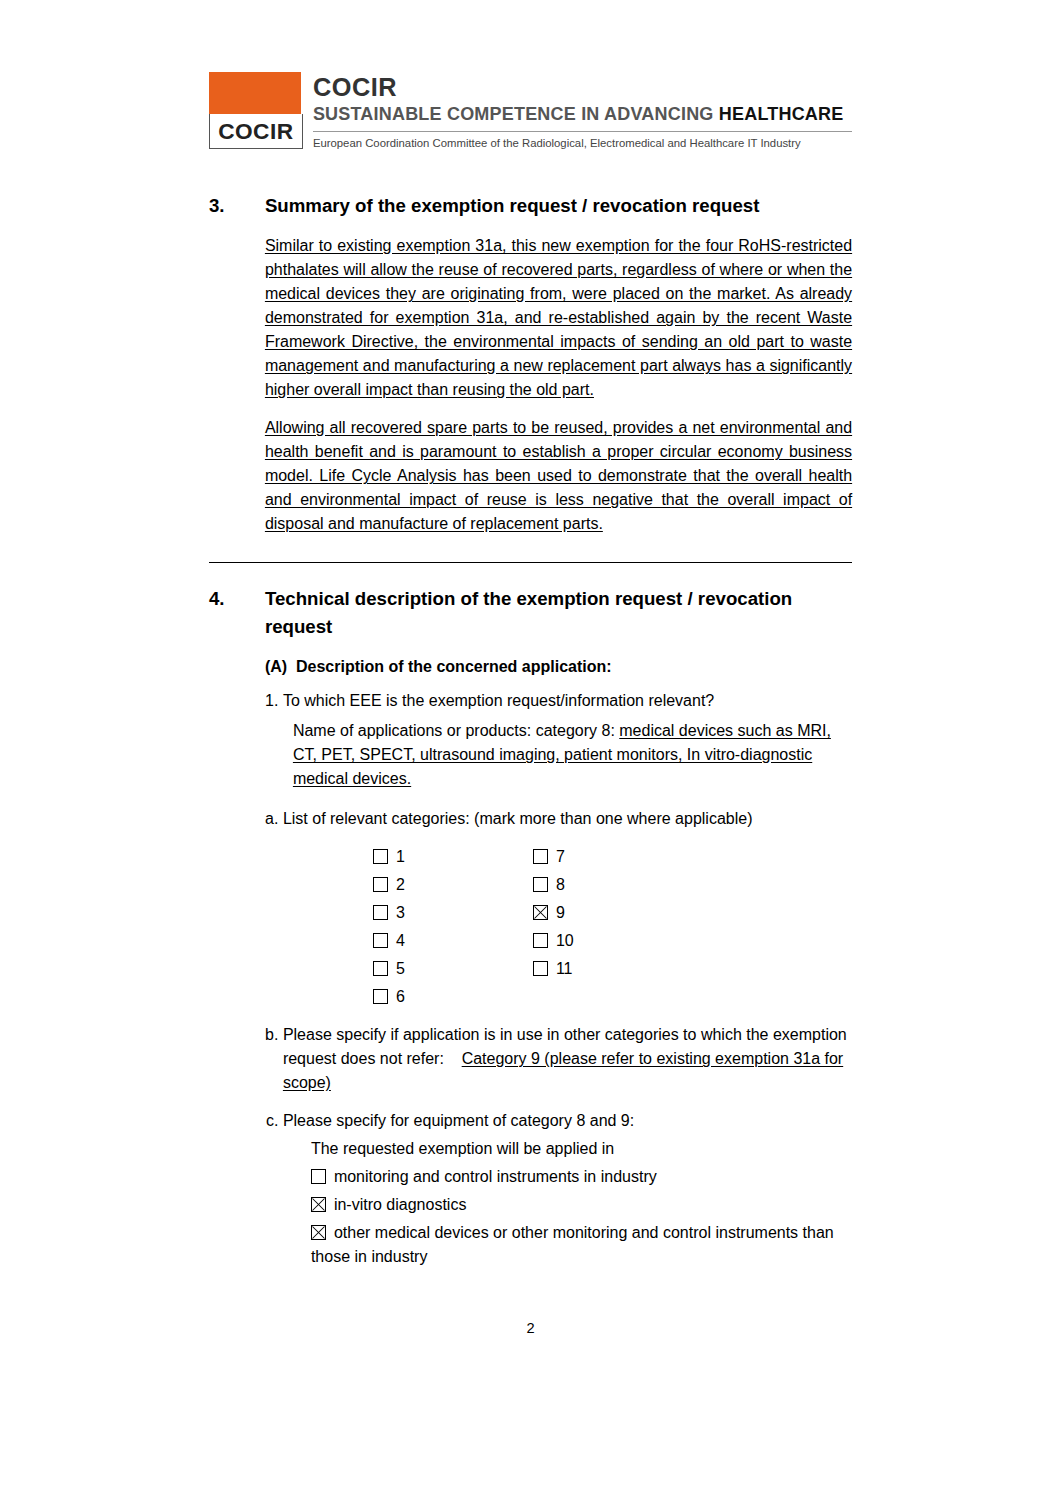COCIR
COCIR
SUSTAINABLE COMPETENCE IN ADVANCING HEALTHCARE
European Coordination Committee of the Radiological, Electromedical and Healthcare IT Industry
3. Summary of the exemption request / revocation request
Similar to existing exemption 31a, this new exemption for the four RoHS-restricted phthalates will allow the reuse of recovered parts, regardless of where or when the medical devices they are originating from, were placed on the market. As already demonstrated for exemption 31a, and re-established again by the recent Waste Framework Directive, the environmental impacts of sending an old part to waste management and manufacturing a new replacement part always has a significantly higher overall impact than reusing the old part.
Allowing all recovered spare parts to be reused, provides a net environmental and health benefit and is paramount to establish a proper circular economy business model. Life Cycle Analysis has been used to demonstrate that the overall health and environmental impact of reuse is less negative that the overall impact of disposal and manufacture of replacement parts.
4. Technical description of the exemption request / revocation request
(A) Description of the concerned application:
To which EEE is the exemption request/information relevant?
Name of applications or products: category 8: medical devices such as MRI, CT, PET, SPECT, ultrasound imaging, patient monitors, In vitro-diagnostic medical devices.
List of relevant categories: (mark more than one where applicable)
1
7
2
8
3
9
4
10
5
11
6
Please specify if application is in use in other categories to which the exemption request does not refer: Category 9 (please refer to existing exemption 31a for scope)
Please specify for equipment of category 8 and 9:
The requested exemption will be applied in
monitoring and control instruments in industry
in-vitro diagnostics
other medical devices or other monitoring and control instruments than those in industry
2